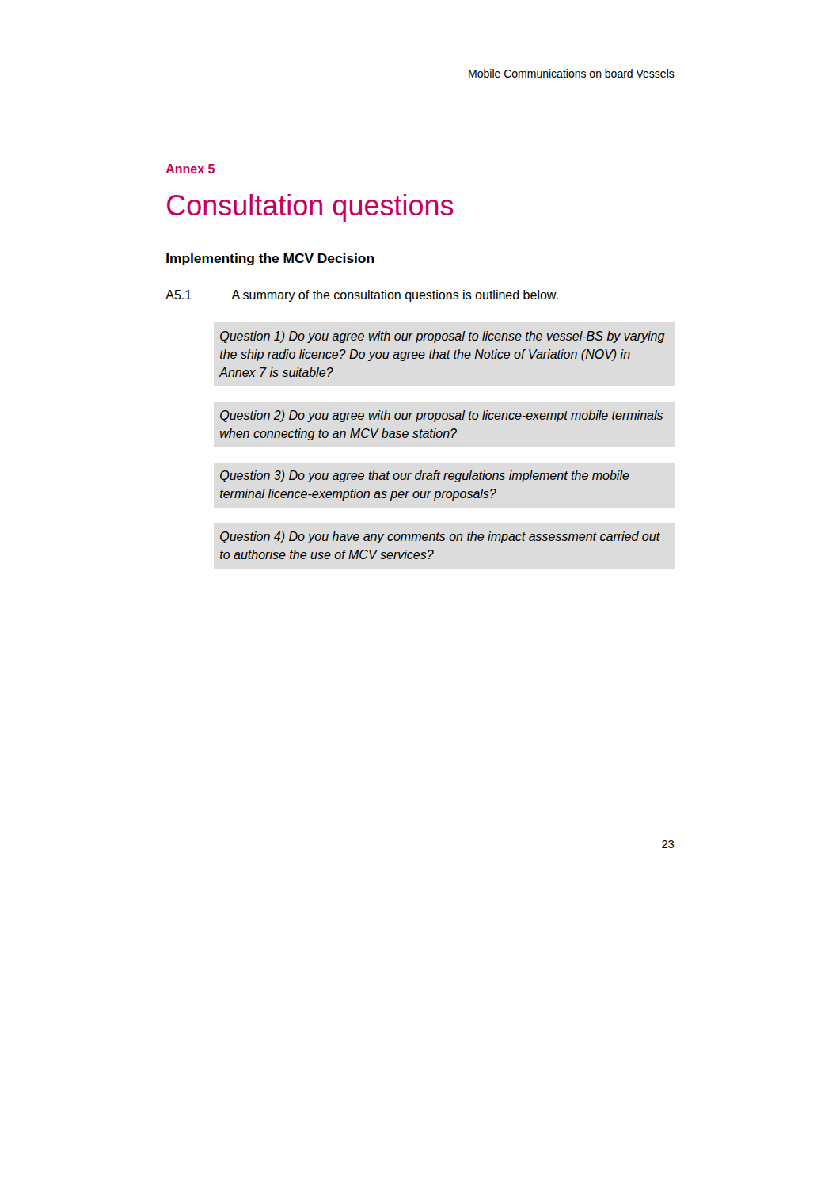Mobile Communications on board Vessels
Annex 5
Consultation questions
Implementing the MCV Decision
A5.1 A summary of the consultation questions is outlined below.
Question 1) Do you agree with our proposal to license the vessel-BS by varying the ship radio licence? Do you agree that the Notice of Variation (NOV) in Annex 7 is suitable?
Question 2) Do you agree with our proposal to licence-exempt mobile terminals when connecting to an MCV base station?
Question 3) Do you agree that our draft regulations implement the mobile terminal licence-exemption as per our proposals?
Question 4) Do you have any comments on the impact assessment carried out to authorise the use of MCV services?
23